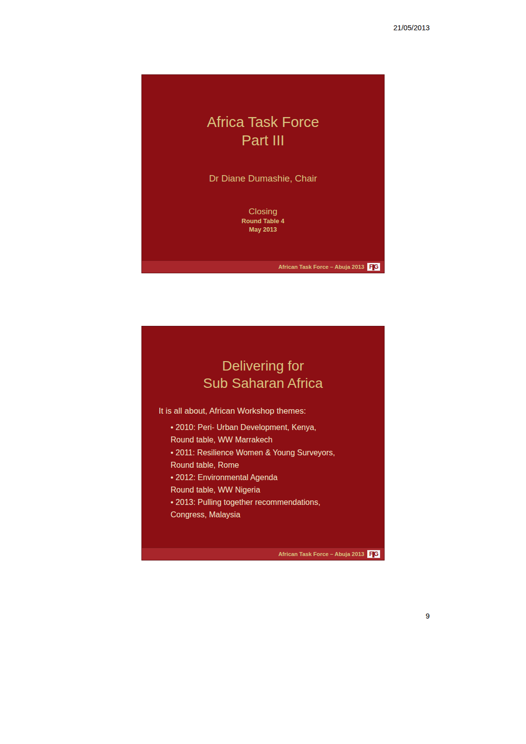21/05/2013
Africa Task Force
Part III
Dr Diane Dumashie, Chair
Closing Round Table 4 May 2013
African Task Force – Abuja 2013 F|||G
Delivering for
Sub Saharan Africa
It is all about, African Workshop themes:
2010: Peri- Urban Development, Kenya,
Round table, WW Marrakech
2011: Resilience Women & Young Surveyors,
Round table, Rome
2012: Environmental Agenda
Round table, WW Nigeria
2013: Pulling together recommendations,
Congress, Malaysia
African Task Force – Abuja 2013 F|||G
9